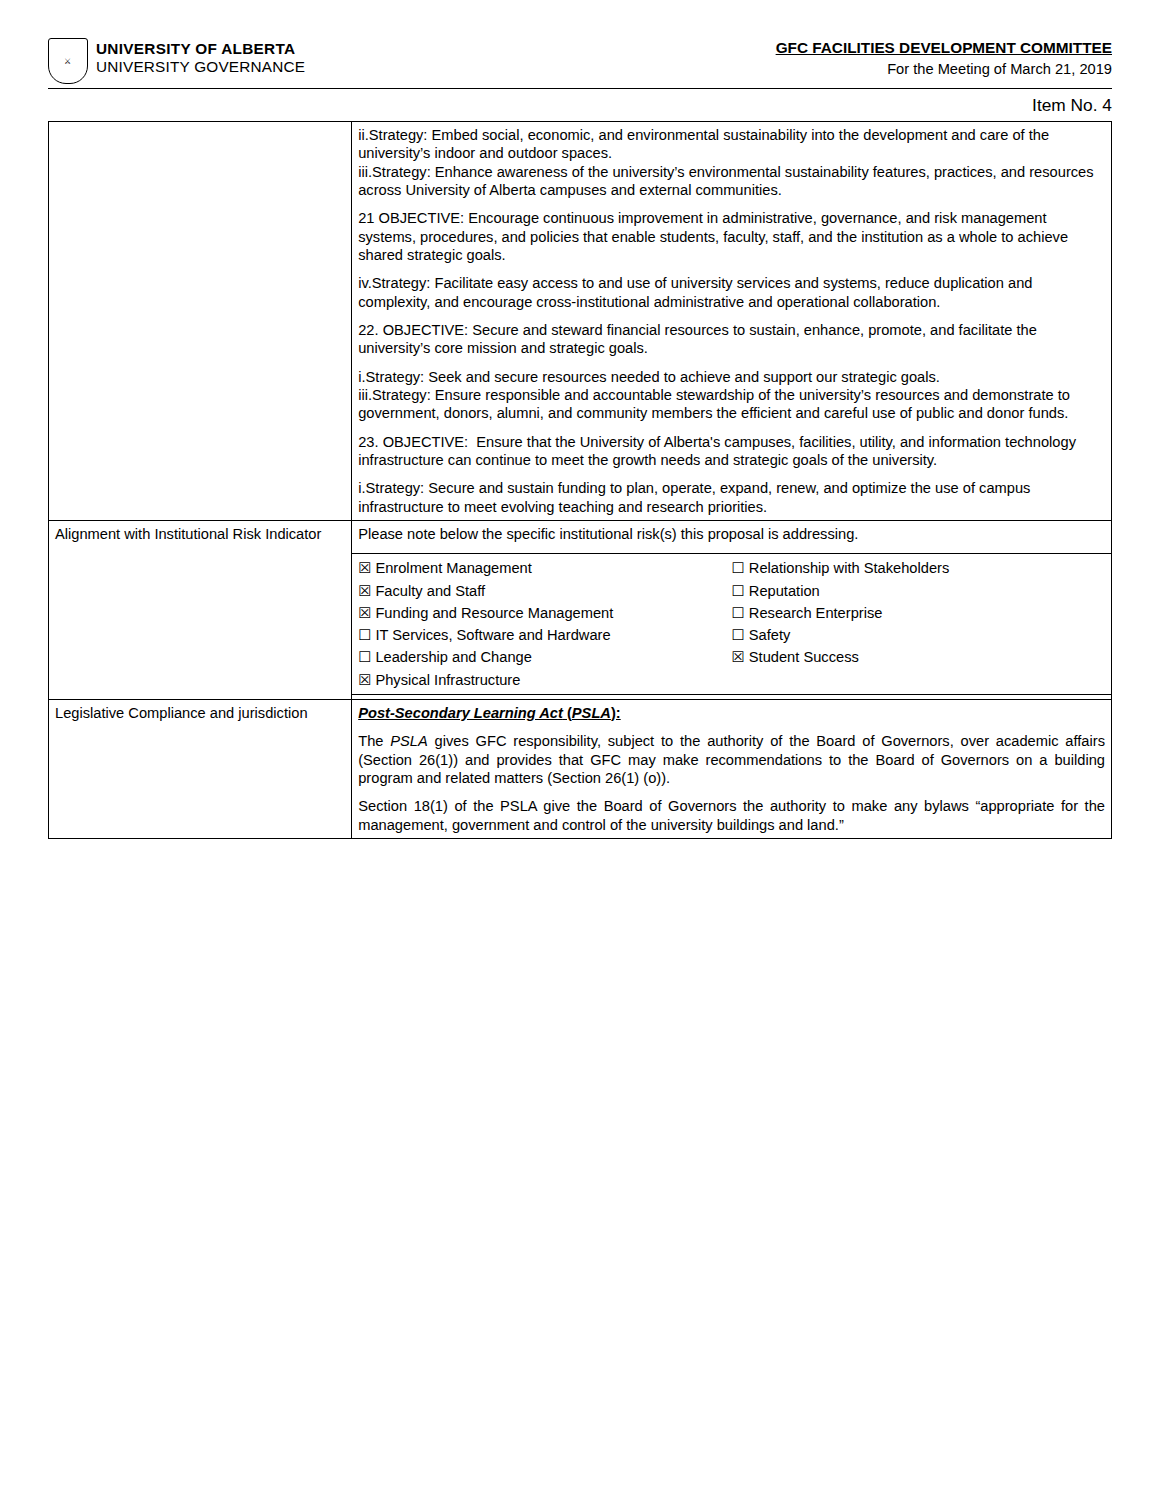⚔
UNIVERSITY OF ALBERTA
UNIVERSITY GOVERNANCE
GFC FACILITIES DEVELOPMENT COMMITTEE
For the Meeting of March 21, 2019
Item No. 4
| | ii.Strategy: Embed social, economic, and environmental sustainability into the development and care of the university’s indoor and outdoor spaces. iii.Strategy: Enhance awareness of the university’s environmental sustainability features, practices, and resources across University of Alberta campuses and external communities. 21 OBJECTIVE: Encourage continuous improvement in administrative, governance, and risk management systems, procedures, and policies that enable students, faculty, staff, and the institution as a whole to achieve shared strategic goals. iv.Strategy: Facilitate easy access to and use of university services and systems, reduce duplication and complexity, and encourage cross-institutional administrative and operational collaboration. 22. OBJECTIVE: Secure and steward financial resources to sustain, enhance, promote, and facilitate the university’s core mission and strategic goals. i.Strategy: Seek and secure resources needed to achieve and support our strategic goals. iii.Strategy: Ensure responsible and accountable stewardship of the university’s resources and demonstrate to government, donors, alumni, and community members the efficient and careful use of public and donor funds. 23. OBJECTIVE: Ensure that the University of Alberta's campuses, facilities, utility, and information technology infrastructure can continue to meet the growth needs and strategic goals of the university. i.Strategy: Secure and sustain funding to plan, operate, expand, renew, and optimize the use of campus infrastructure to meet evolving teaching and research priorities. |
| Alignment with Institutional Risk Indicator | Please note below the specific institutional risk(s) this proposal is addressing. ☒ Enrolment Management ☒ Faculty and Staff ☒ Funding and Resource Management ☐ IT Services, Software and Hardware ☐ Leadership and Change ☒ Physical Infrastructure ☐ Relationship with Stakeholders ☐ Reputation ☐ Research Enterprise ☐ Safety ☒ Student Success |
| Legislative Compliance and jurisdiction | Post-Secondary Learning Act ( PSLA ): The PSLA gives GFC responsibility, subject to the authority of the Board of Governors, over academic affairs (Section 26(1)) and provides that GFC may make recommendations to the Board of Governors on a building program and related matters (Section 26(1) (o)). Section 18(1) of the PSLA give the Board of Governors the authority to make any bylaws “appropriate for the management, government and control of the university buildings and land.” |